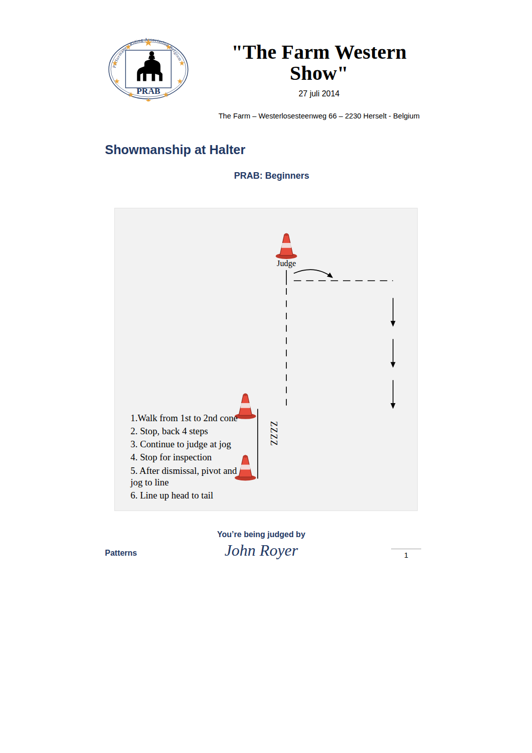Performance Riding Association Belgium PRAB
"The Farm Western Show"
27 juli 2014
The Farm – Westerlosesteenweg 66 – 2230 Herselt - Belgium
Showmanship at Halter
PRAB: Beginners
Judge ZZZZ 1.Walk from 1st to 2nd cone 2. Stop, back 4 steps 3. Continue to judge at jog 4. Stop for inspection 5. After dismissal, pivot and jog to line 6. Line up head to tail
Patterns
You’re being judged by
John Royer
1